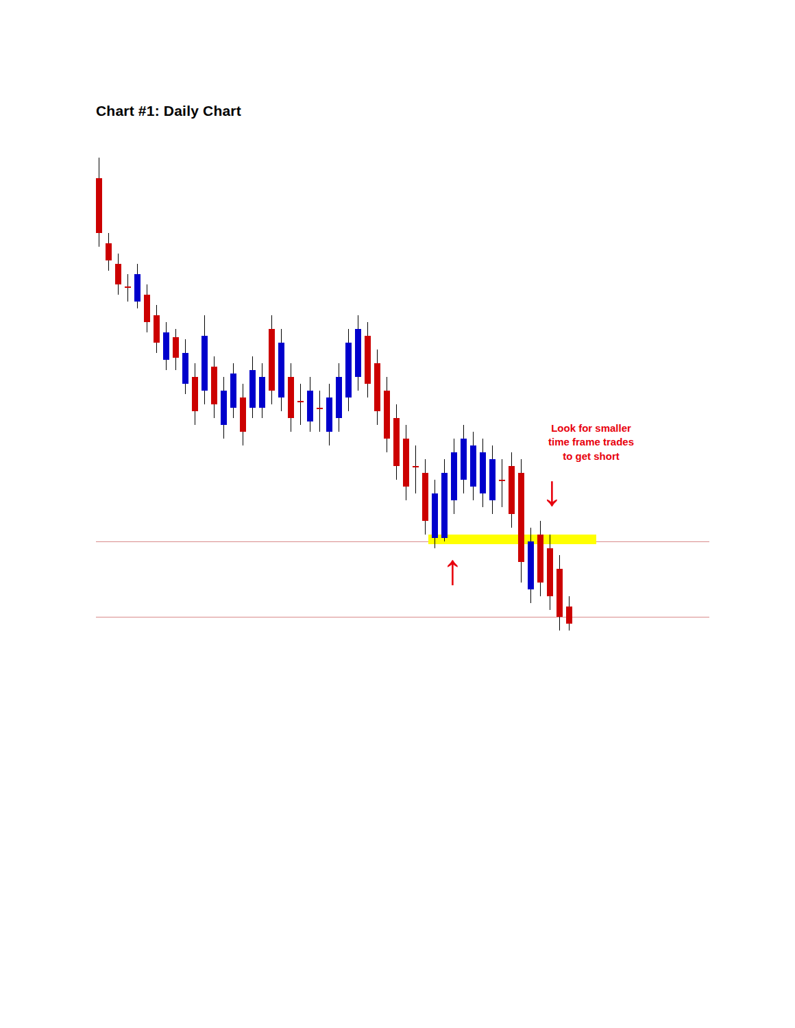Chart #1: Daily Chart
Look for smaller
time frame trades
to get short
↓
↑